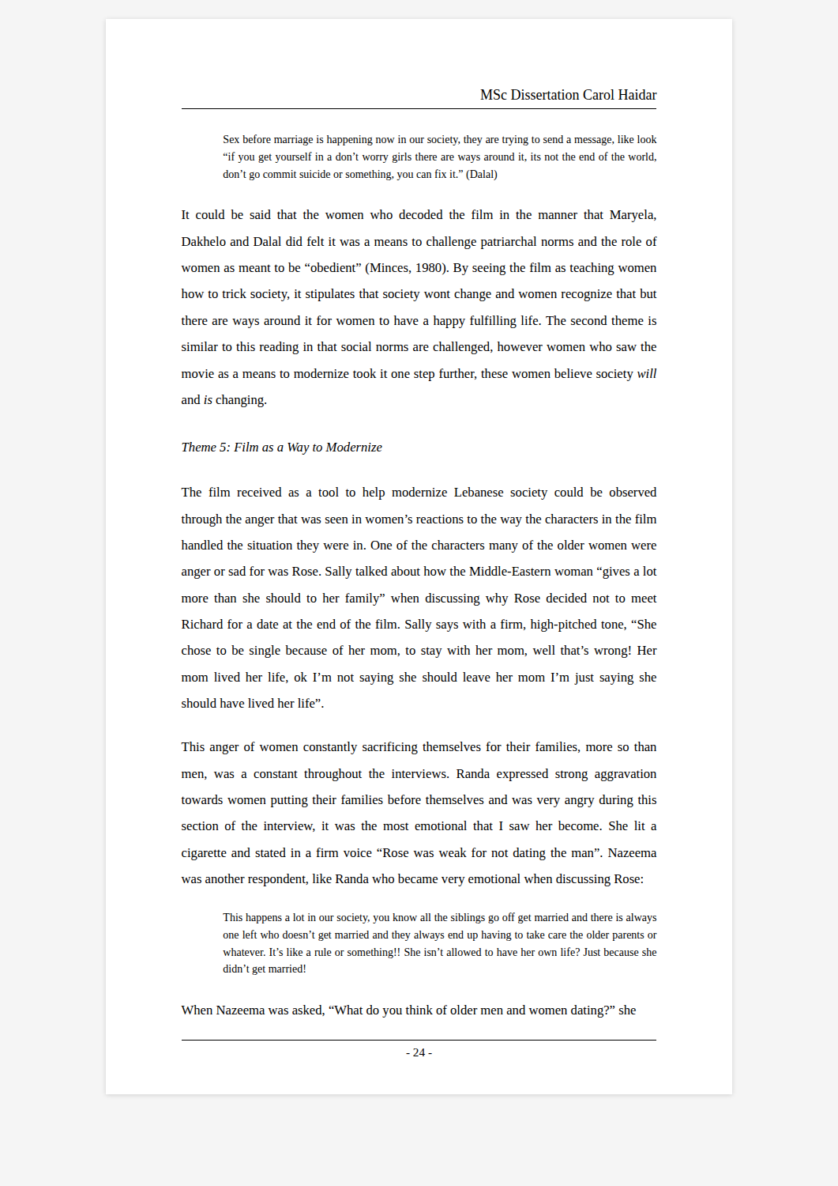MSc Dissertation Carol Haidar
Sex before marriage is happening now in our society, they are trying to send a message, like look “if you get yourself in a don’t worry girls there are ways around it, its not the end of the world, don’t go commit suicide or something, you can fix it.” (Dalal)
It could be said that the women who decoded the film in the manner that Maryela, Dakhelo and Dalal did felt it was a means to challenge patriarchal norms and the role of women as meant to be “obedient” (Minces, 1980). By seeing the film as teaching women how to trick society, it stipulates that society wont change and women recognize that but there are ways around it for women to have a happy fulfilling life. The second theme is similar to this reading in that social norms are challenged, however women who saw the movie as a means to modernize took it one step further, these women believe society will and is changing.
Theme 5: Film as a Way to Modernize
The film received as a tool to help modernize Lebanese society could be observed through the anger that was seen in women’s reactions to the way the characters in the film handled the situation they were in. One of the characters many of the older women were anger or sad for was Rose. Sally talked about how the Middle-Eastern woman “gives a lot more than she should to her family” when discussing why Rose decided not to meet Richard for a date at the end of the film. Sally says with a firm, high-pitched tone, “She chose to be single because of her mom, to stay with her mom, well that’s wrong! Her mom lived her life, ok I’m not saying she should leave her mom I’m just saying she should have lived her life”.
This anger of women constantly sacrificing themselves for their families, more so than men, was a constant throughout the interviews. Randa expressed strong aggravation towards women putting their families before themselves and was very angry during this section of the interview, it was the most emotional that I saw her become. She lit a cigarette and stated in a firm voice “Rose was weak for not dating the man”. Nazeema was another respondent, like Randa who became very emotional when discussing Rose:
This happens a lot in our society, you know all the siblings go off get married and there is always one left who doesn’t get married and they always end up having to take care the older parents or whatever. It’s like a rule or something!! She isn’t allowed to have her own life? Just because she didn’t get married!
When Nazeema was asked, “What do you think of older men and women dating?” she
- 24 -